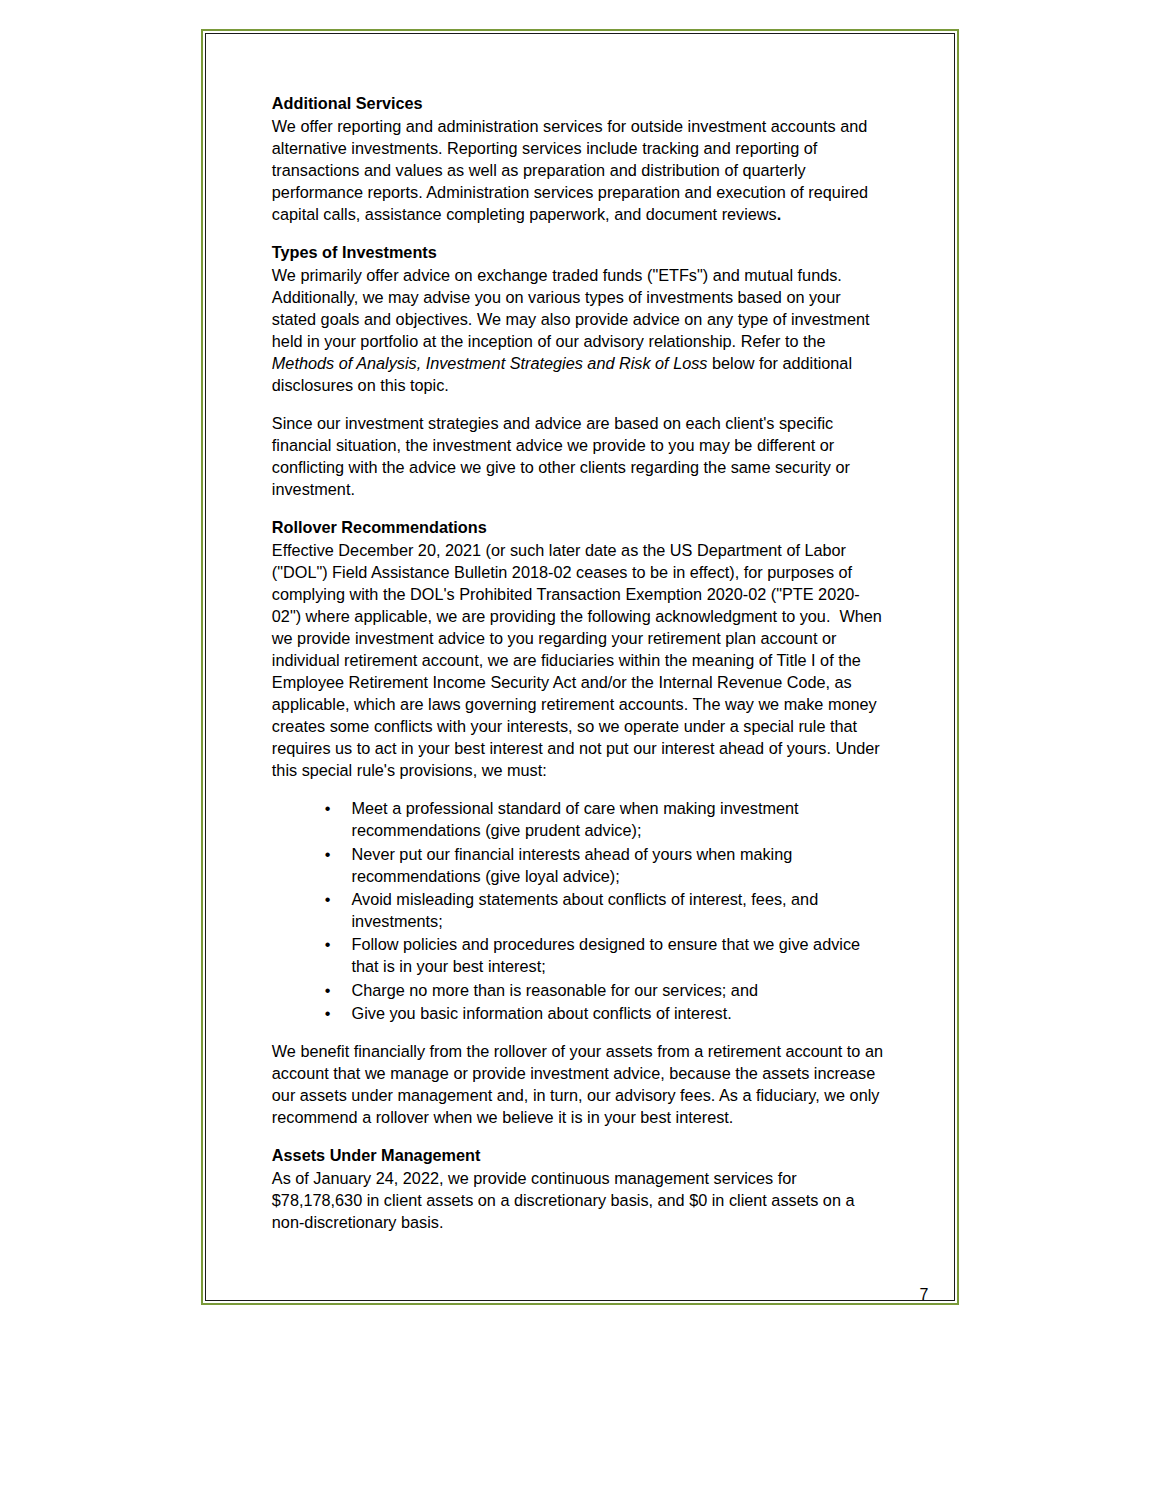Additional Services
We offer reporting and administration services for outside investment accounts and alternative investments. Reporting services include tracking and reporting of transactions and values as well as preparation and distribution of quarterly performance reports. Administration services preparation and execution of required capital calls, assistance completing paperwork, and document reviews.
Types of Investments
We primarily offer advice on exchange traded funds ("ETFs") and mutual funds. Additionally, we may advise you on various types of investments based on your stated goals and objectives. We may also provide advice on any type of investment held in your portfolio at the inception of our advisory relationship. Refer to the Methods of Analysis, Investment Strategies and Risk of Loss below for additional disclosures on this topic.
Since our investment strategies and advice are based on each client's specific financial situation, the investment advice we provide to you may be different or conflicting with the advice we give to other clients regarding the same security or investment.
Rollover Recommendations
Effective December 20, 2021 (or such later date as the US Department of Labor ("DOL") Field Assistance Bulletin 2018-02 ceases to be in effect), for purposes of complying with the DOL's Prohibited Transaction Exemption 2020-02 ("PTE 2020-02") where applicable, we are providing the following acknowledgment to you. When we provide investment advice to you regarding your retirement plan account or individual retirement account, we are fiduciaries within the meaning of Title I of the Employee Retirement Income Security Act and/or the Internal Revenue Code, as applicable, which are laws governing retirement accounts. The way we make money creates some conflicts with your interests, so we operate under a special rule that requires us to act in your best interest and not put our interest ahead of yours. Under this special rule's provisions, we must:
Meet a professional standard of care when making investment recommendations (give prudent advice);
Never put our financial interests ahead of yours when making recommendations (give loyal advice);
Avoid misleading statements about conflicts of interest, fees, and investments;
Follow policies and procedures designed to ensure that we give advice that is in your best interest;
Charge no more than is reasonable for our services; and
Give you basic information about conflicts of interest.
We benefit financially from the rollover of your assets from a retirement account to an account that we manage or provide investment advice, because the assets increase our assets under management and, in turn, our advisory fees. As a fiduciary, we only recommend a rollover when we believe it is in your best interest.
Assets Under Management
As of January 24, 2022, we provide continuous management services for $78,178,630 in client assets on a discretionary basis, and $0 in client assets on a non-discretionary basis.
7